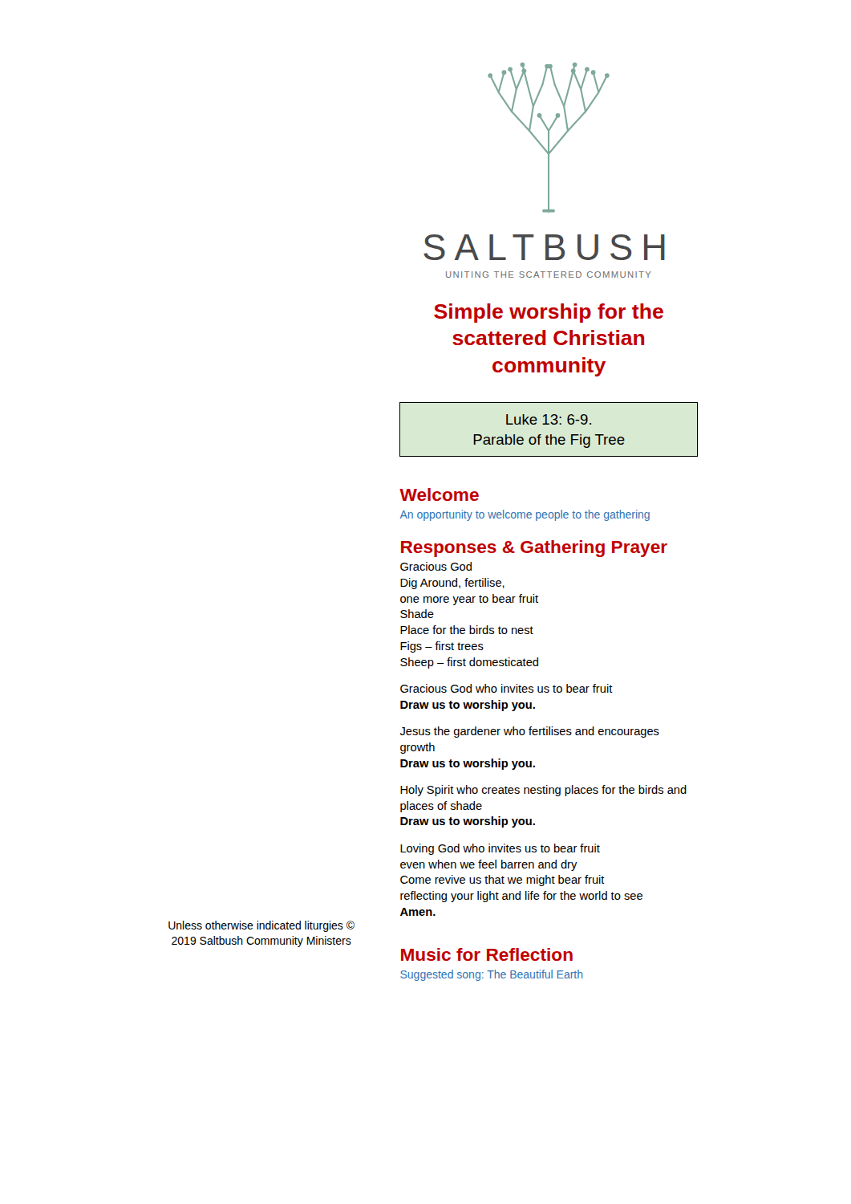Unless otherwise indicated liturgies ©
2019 Saltbush Community Ministers
SALTBUSH
UNITING THE SCATTERED COMMUNITY
Simple worship for the scattered Christian community
Luke 13: 6-9.
Parable of the Fig Tree
Welcome
An opportunity to welcome people to the gathering
Responses & Gathering Prayer
Gracious God
Dig Around, fertilise,
one more year to bear fruit
Shade
Place for the birds to nest
Figs – first trees
Sheep – first domesticated
Gracious God who invites us to bear fruit
Draw us to worship you.
Jesus the gardener who fertilises and encourages growth
Draw us to worship you.
Holy Spirit who creates nesting places for the birds and places of shade
Draw us to worship you.
Loving God who invites us to bear fruit
even when we feel barren and dry
Come revive us that we might bear fruit
reflecting your light and life for the world to see
Amen.
Music for Reflection
Suggested song: The Beautiful Earth